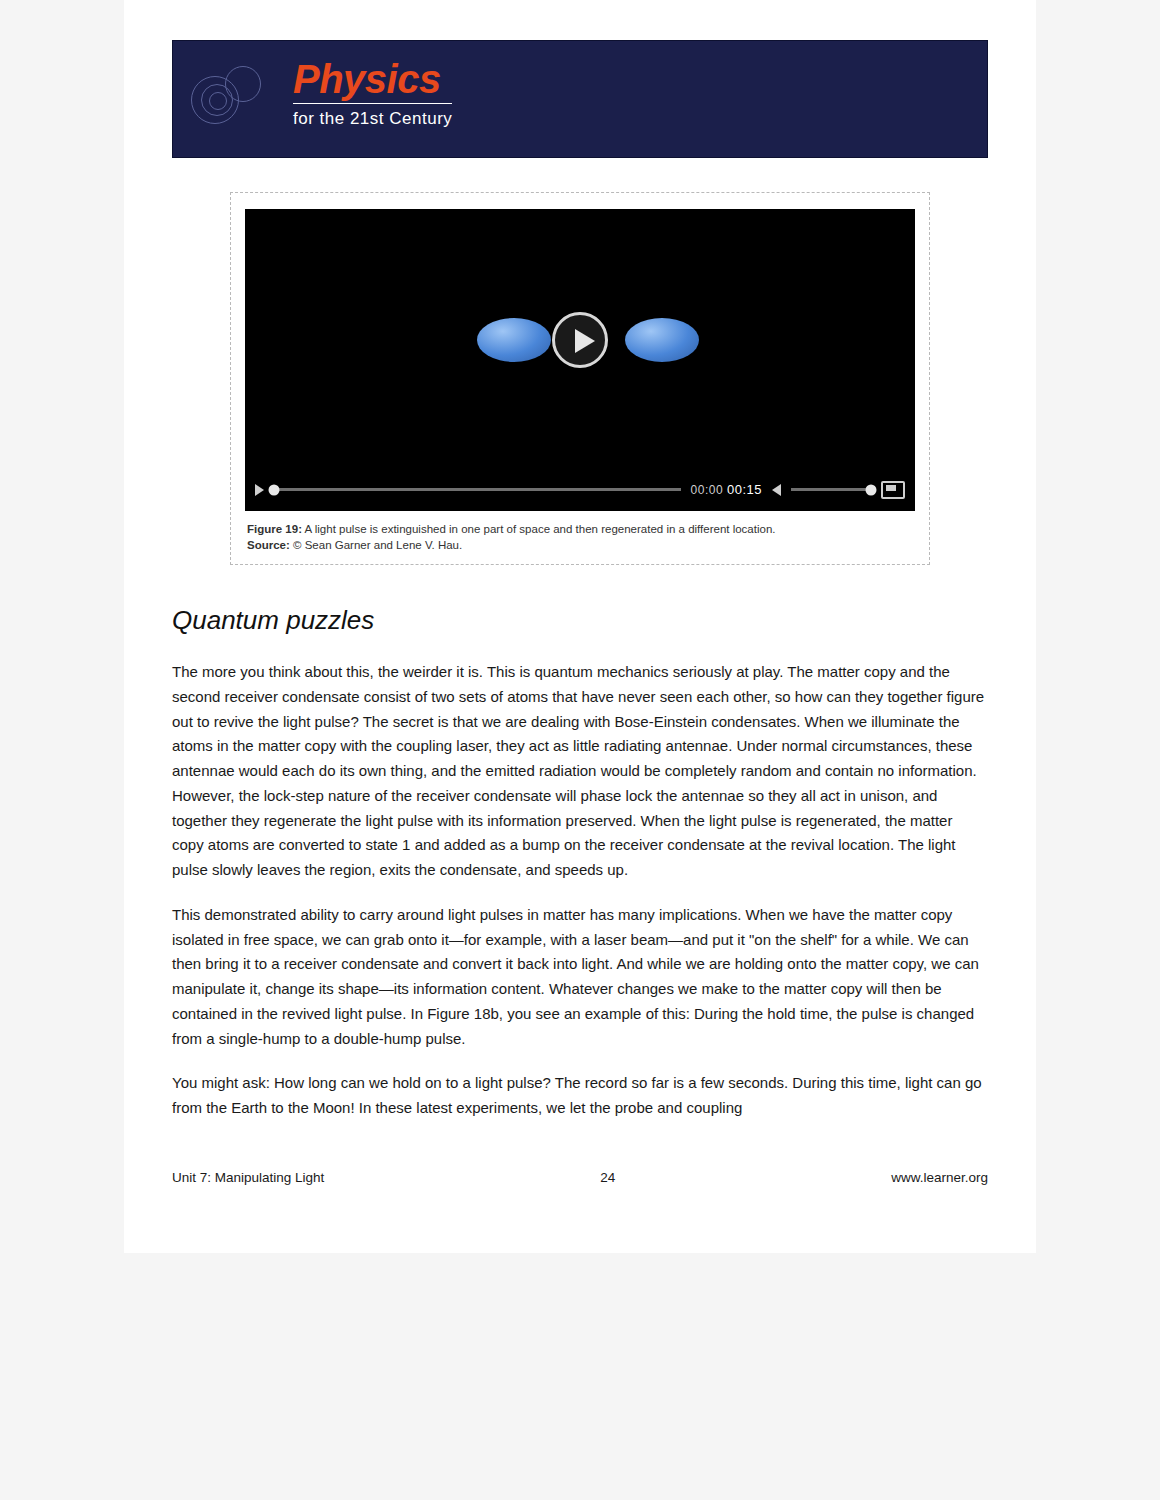Physics
for the 21st Century
00:00 00:15
Figure 19: A light pulse is extinguished in one part of space and then regenerated in a different location.
Source: © Sean Garner and Lene V. Hau.
Quantum puzzles
The more you think about this, the weirder it is. This is quantum mechanics seriously at play. The matter copy and the second receiver condensate consist of two sets of atoms that have never seen each other, so how can they together figure out to revive the light pulse? The secret is that we are dealing with Bose-Einstein condensates. When we illuminate the atoms in the matter copy with the coupling laser, they act as little radiating antennae. Under normal circumstances, these antennae would each do its own thing, and the emitted radiation would be completely random and contain no information. However, the lock-step nature of the receiver condensate will phase lock the antennae so they all act in unison, and together they regenerate the light pulse with its information preserved. When the light pulse is regenerated, the matter copy atoms are converted to state 1 and added as a bump on the receiver condensate at the revival location. The light pulse slowly leaves the region, exits the condensate, and speeds up.
This demonstrated ability to carry around light pulses in matter has many implications. When we have the matter copy isolated in free space, we can grab onto it—for example, with a laser beam—and put it "on the shelf" for a while. We can then bring it to a receiver condensate and convert it back into light. And while we are holding onto the matter copy, we can manipulate it, change its shape—its information content. Whatever changes we make to the matter copy will then be contained in the revived light pulse. In Figure 18b, you see an example of this: During the hold time, the pulse is changed from a single-hump to a double-hump pulse.
You might ask: How long can we hold on to a light pulse? The record so far is a few seconds. During this time, light can go from the Earth to the Moon! In these latest experiments, we let the probe and coupling
Unit 7: Manipulating Light
24
www.learner.org